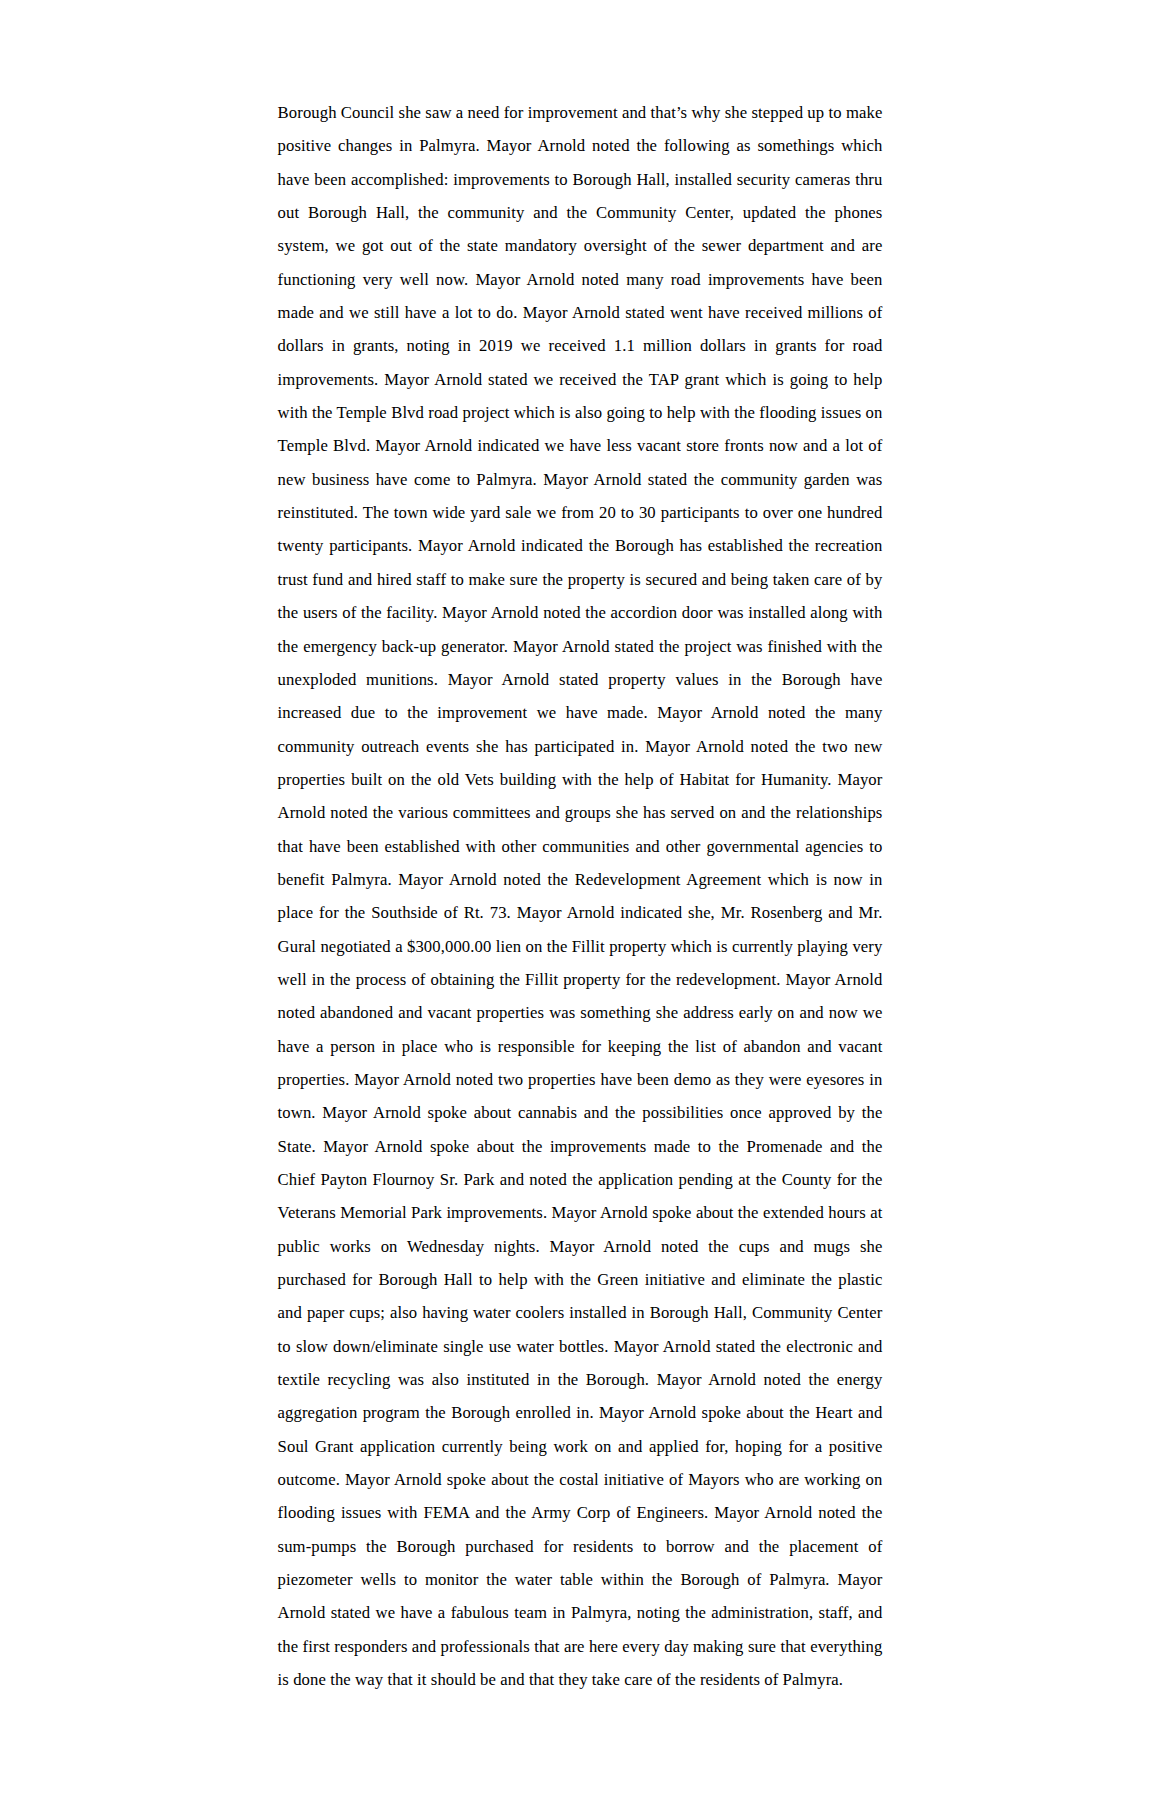Borough Council she saw a need for improvement and that’s why she stepped up to make positive changes in Palmyra. Mayor Arnold noted the following as somethings which have been accomplished: improvements to Borough Hall, installed security cameras thru out Borough Hall, the community and the Community Center, updated the phones system, we got out of the state mandatory oversight of the sewer department and are functioning very well now. Mayor Arnold noted many road improvements have been made and we still have a lot to do. Mayor Arnold stated went have received millions of dollars in grants, noting in 2019 we received 1.1 million dollars in grants for road improvements. Mayor Arnold stated we received the TAP grant which is going to help with the Temple Blvd road project which is also going to help with the flooding issues on Temple Blvd. Mayor Arnold indicated we have less vacant store fronts now and a lot of new business have come to Palmyra. Mayor Arnold stated the community garden was reinstituted. The town wide yard sale we from 20 to 30 participants to over one hundred twenty participants. Mayor Arnold indicated the Borough has established the recreation trust fund and hired staff to make sure the property is secured and being taken care of by the users of the facility. Mayor Arnold noted the accordion door was installed along with the emergency back-up generator. Mayor Arnold stated the project was finished with the unexploded munitions. Mayor Arnold stated property values in the Borough have increased due to the improvement we have made. Mayor Arnold noted the many community outreach events she has participated in. Mayor Arnold noted the two new properties built on the old Vets building with the help of Habitat for Humanity. Mayor Arnold noted the various committees and groups she has served on and the relationships that have been established with other communities and other governmental agencies to benefit Palmyra. Mayor Arnold noted the Redevelopment Agreement which is now in place for the Southside of Rt. 73. Mayor Arnold indicated she, Mr. Rosenberg and Mr. Gural negotiated a $300,000.00 lien on the Fillit property which is currently playing very well in the process of obtaining the Fillit property for the redevelopment. Mayor Arnold noted abandoned and vacant properties was something she address early on and now we have a person in place who is responsible for keeping the list of abandon and vacant properties. Mayor Arnold noted two properties have been demo as they were eyesores in town. Mayor Arnold spoke about cannabis and the possibilities once approved by the State. Mayor Arnold spoke about the improvements made to the Promenade and the Chief Payton Flournoy Sr. Park and noted the application pending at the County for the Veterans Memorial Park improvements. Mayor Arnold spoke about the extended hours at public works on Wednesday nights. Mayor Arnold noted the cups and mugs she purchased for Borough Hall to help with the Green initiative and eliminate the plastic and paper cups; also having water coolers installed in Borough Hall, Community Center to slow down/eliminate single use water bottles. Mayor Arnold stated the electronic and textile recycling was also instituted in the Borough. Mayor Arnold noted the energy aggregation program the Borough enrolled in. Mayor Arnold spoke about the Heart and Soul Grant application currently being work on and applied for, hoping for a positive outcome. Mayor Arnold spoke about the costal initiative of Mayors who are working on flooding issues with FEMA and the Army Corp of Engineers. Mayor Arnold noted the sum-pumps the Borough purchased for residents to borrow and the placement of piezometer wells to monitor the water table within the Borough of Palmyra. Mayor Arnold stated we have a fabulous team in Palmyra, noting the administration, staff, and the first responders and professionals that are here every day making sure that everything is done the way that it should be and that they take care of the residents of Palmyra.